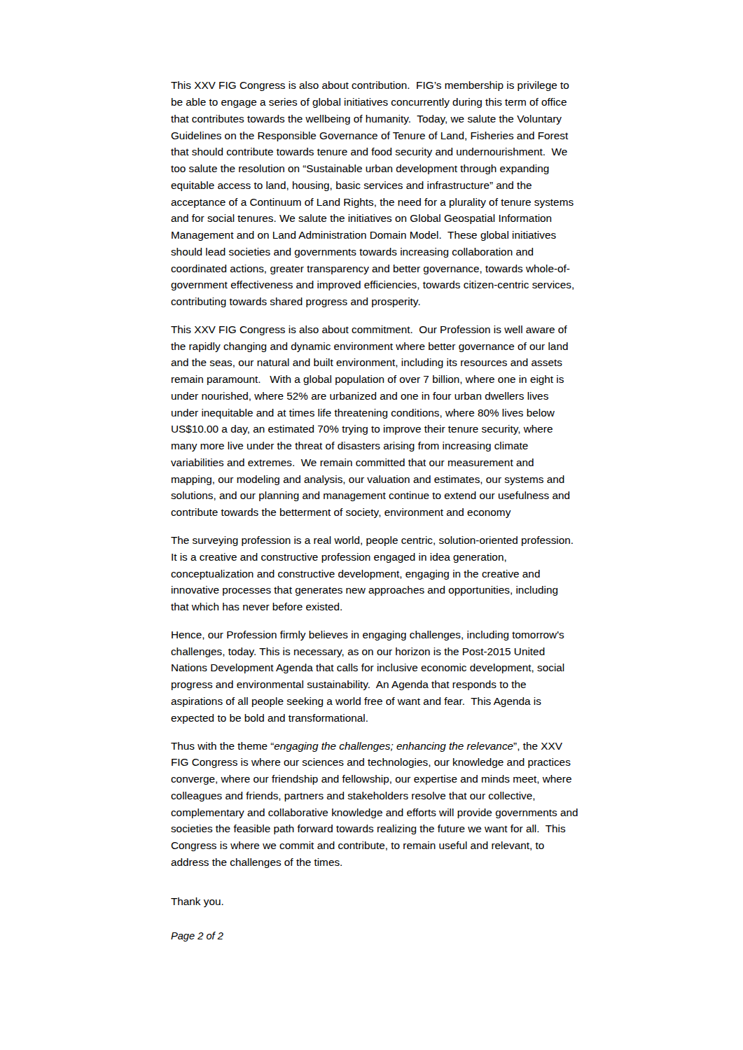This XXV FIG Congress is also about contribution. FIG’s membership is privilege to be able to engage a series of global initiatives concurrently during this term of office that contributes towards the wellbeing of humanity. Today, we salute the Voluntary Guidelines on the Responsible Governance of Tenure of Land, Fisheries and Forest that should contribute towards tenure and food security and undernourishment. We too salute the resolution on “Sustainable urban development through expanding equitable access to land, housing, basic services and infrastructure” and the acceptance of a Continuum of Land Rights, the need for a plurality of tenure systems and for social tenures. We salute the initiatives on Global Geospatial Information Management and on Land Administration Domain Model. These global initiatives should lead societies and governments towards increasing collaboration and coordinated actions, greater transparency and better governance, towards whole-of-government effectiveness and improved efficiencies, towards citizen-centric services, contributing towards shared progress and prosperity.
This XXV FIG Congress is also about commitment. Our Profession is well aware of the rapidly changing and dynamic environment where better governance of our land and the seas, our natural and built environment, including its resources and assets remain paramount. With a global population of over 7 billion, where one in eight is under nourished, where 52% are urbanized and one in four urban dwellers lives under inequitable and at times life threatening conditions, where 80% lives below US$10.00 a day, an estimated 70% trying to improve their tenure security, where many more live under the threat of disasters arising from increasing climate variabilities and extremes. We remain committed that our measurement and mapping, our modeling and analysis, our valuation and estimates, our systems and solutions, and our planning and management continue to extend our usefulness and contribute towards the betterment of society, environment and economy
The surveying profession is a real world, people centric, solution-oriented profession. It is a creative and constructive profession engaged in idea generation, conceptualization and constructive development, engaging in the creative and innovative processes that generates new approaches and opportunities, including that which has never before existed.
Hence, our Profession firmly believes in engaging challenges, including tomorrow's challenges, today. This is necessary, as on our horizon is the Post-2015 United Nations Development Agenda that calls for inclusive economic development, social progress and environmental sustainability. An Agenda that responds to the aspirations of all people seeking a world free of want and fear. This Agenda is expected to be bold and transformational.
Thus with the theme “engaging the challenges; enhancing the relevance”, the XXV FIG Congress is where our sciences and technologies, our knowledge and practices converge, where our friendship and fellowship, our expertise and minds meet, where colleagues and friends, partners and stakeholders resolve that our collective, complementary and collaborative knowledge and efforts will provide governments and societies the feasible path forward towards realizing the future we want for all. This Congress is where we commit and contribute, to remain useful and relevant, to address the challenges of the times.
Thank you.
Page 2 of 2